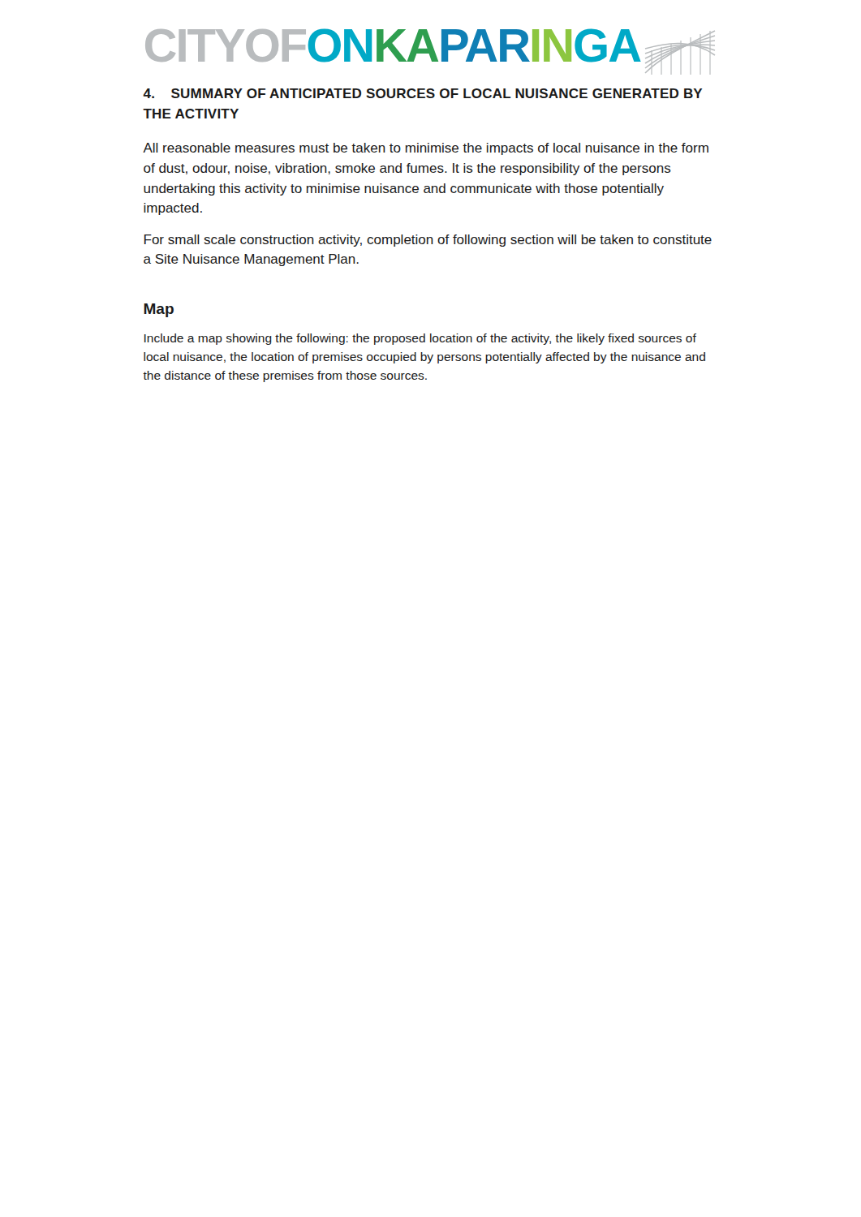CITY OF ON KA PAR IN GA
4. SUMMARY OF ANTICIPATED SOURCES OF LOCAL NUISANCE GENERATED BY THE ACTIVITY
All reasonable measures must be taken to minimise the impacts of local nuisance in the form of dust, odour, noise, vibration, smoke and fumes. It is the responsibility of the persons undertaking this activity to minimise nuisance and communicate with those potentially impacted.
For small scale construction activity, completion of following section will be taken to constitute a Site Nuisance Management Plan.
Map
Include a map showing the following: the proposed location of the activity, the likely fixed sources of local nuisance, the location of premises occupied by persons potentially affected by the nuisance and the distance of these premises from those sources.